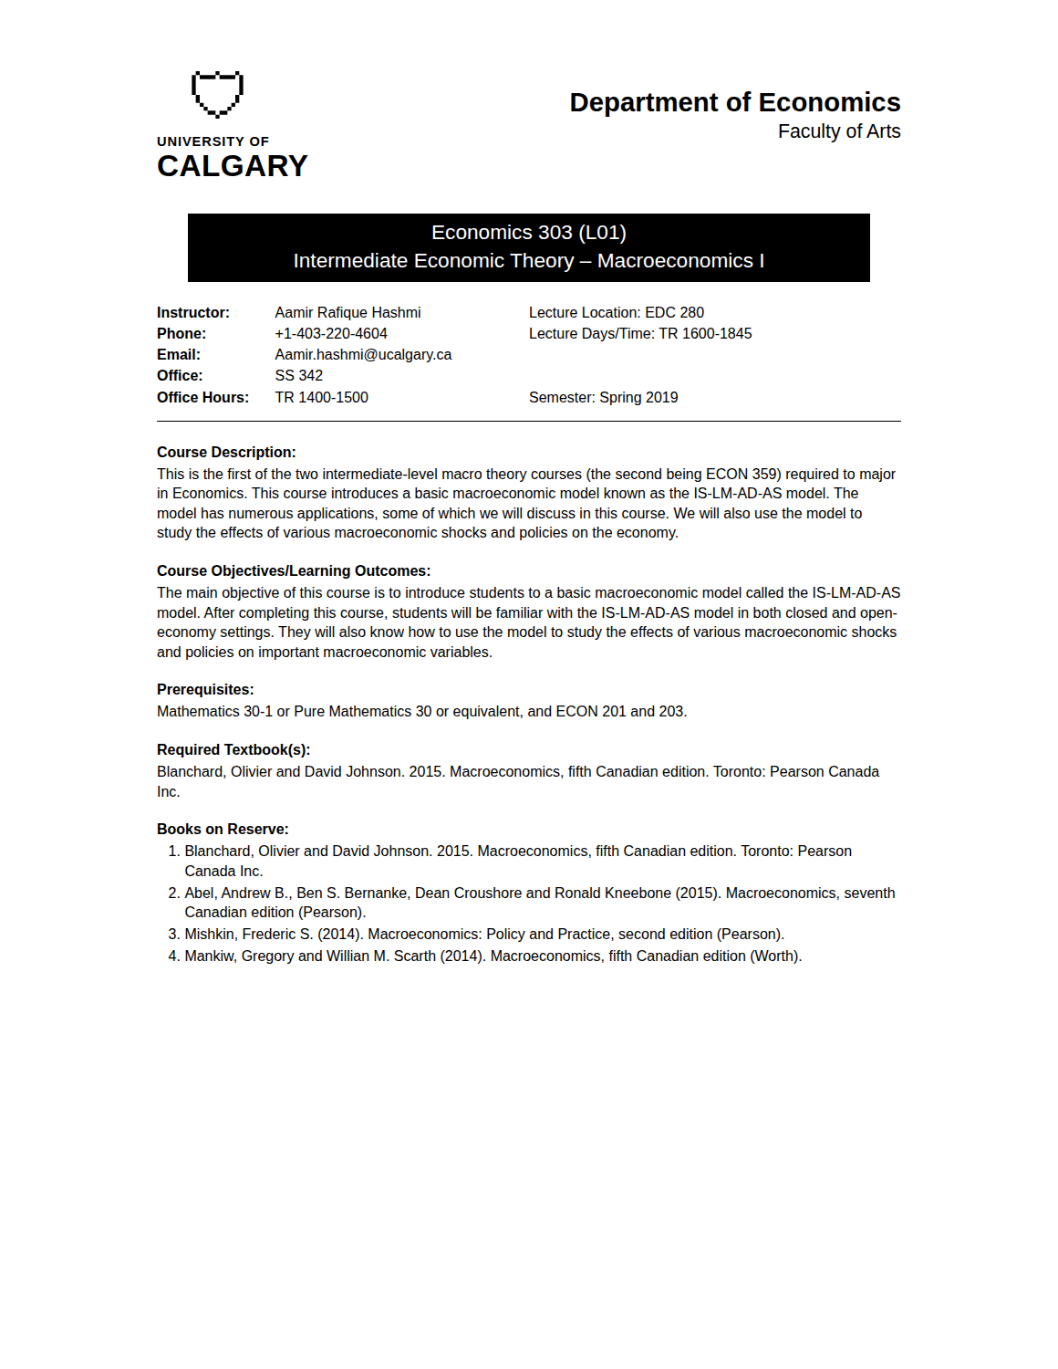🛡
UNIVERSITY OF CALGARY
Department of Economics
Faculty of Arts
Economics 303 (L01) Intermediate Economic Theory – Macroeconomics I
| Instructor: | Aamir Rafique Hashmi | Lecture Location: EDC 280 |
| Phone: | +1-403-220-4604 | Lecture Days/Time: TR 1600-1845 |
| Email: | Aamir.hashmi@ucalgary.ca | |
| Office: | SS 342 | |
| Office Hours: | TR 1400-1500 | Semester: Spring 2019 |
Course Description:
This is the first of the two intermediate-level macro theory courses (the second being ECON 359) required to major in Economics. This course introduces a basic macroeconomic model known as the IS-LM-AD-AS model. The model has numerous applications, some of which we will discuss in this course. We will also use the model to study the effects of various macroeconomic shocks and policies on the economy.
Course Objectives/Learning Outcomes:
The main objective of this course is to introduce students to a basic macroeconomic model called the IS-LM-AD-AS model. After completing this course, students will be familiar with the IS-LM-AD-AS model in both closed and open-economy settings. They will also know how to use the model to study the effects of various macroeconomic shocks and policies on important macroeconomic variables.
Prerequisites:
Mathematics 30-1 or Pure Mathematics 30 or equivalent, and ECON 201 and 203.
Required Textbook(s):
Blanchard, Olivier and David Johnson. 2015. Macroeconomics, fifth Canadian edition. Toronto: Pearson Canada Inc.
Books on Reserve:
Blanchard, Olivier and David Johnson. 2015. Macroeconomics, fifth Canadian edition. Toronto: Pearson Canada Inc.
Abel, Andrew B., Ben S. Bernanke, Dean Croushore and Ronald Kneebone (2015). Macroeconomics, seventh Canadian edition (Pearson).
Mishkin, Frederic S. (2014). Macroeconomics: Policy and Practice, second edition (Pearson).
Mankiw, Gregory and Willian M. Scarth (2014). Macroeconomics, fifth Canadian edition (Worth).